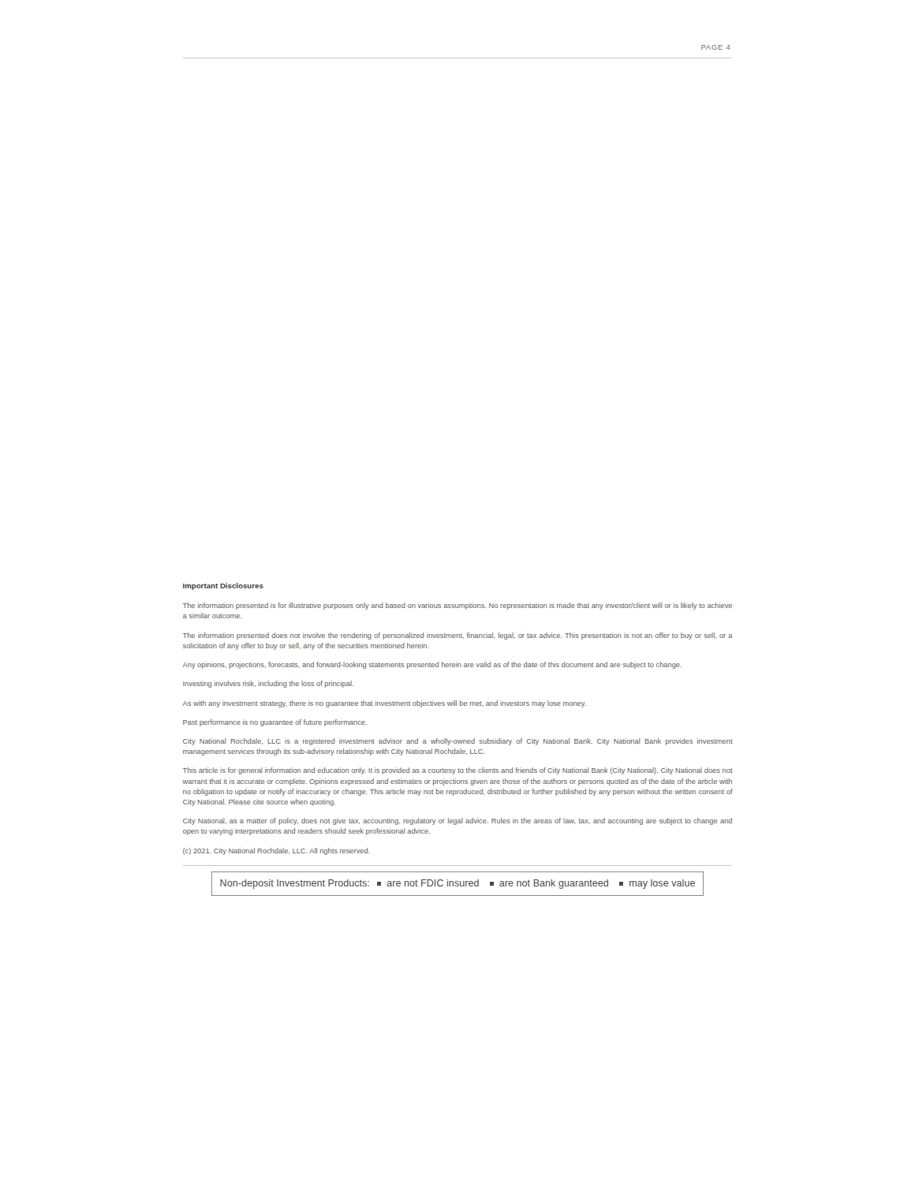PAGE 4
Important Disclosures
The information presented is for illustrative purposes only and based on various assumptions. No representation is made that any investor/client will or is likely to achieve a similar outcome.
The information presented does not involve the rendering of personalized investment, financial, legal, or tax advice. This presentation is not an offer to buy or sell, or a solicitation of any offer to buy or sell, any of the securities mentioned herein.
Any opinions, projections, forecasts, and forward-looking statements presented herein are valid as of the date of this document and are subject to change.
Investing involves risk, including the loss of principal.
As with any investment strategy, there is no guarantee that investment objectives will be met, and investors may lose money.
Past performance is no guarantee of future performance.
City National Rochdale, LLC is a registered investment advisor and a wholly-owned subsidiary of City National Bank. City National Bank provides investment management services through its sub-advisory relationship with City National Rochdale, LLC.
This article is for general information and education only. It is provided as a courtesy to the clients and friends of City National Bank (City National). City National does not warrant that it is accurate or complete. Opinions expressed and estimates or projections given are those of the authors or persons quoted as of the date of the article with no obligation to update or notify of inaccuracy or change. This article may not be reproduced, distributed or further published by any person without the written consent of City National. Please cite source when quoting.
City National, as a matter of policy, does not give tax, accounting, regulatory or legal advice. Rules in the areas of law, tax, and accounting are subject to change and open to varying interpretations and readers should seek professional advice.
(c) 2021. City National Rochdale, LLC. All rights reserved.
Non-deposit Investment Products:
are not FDIC insured
are not Bank guaranteed
may lose value